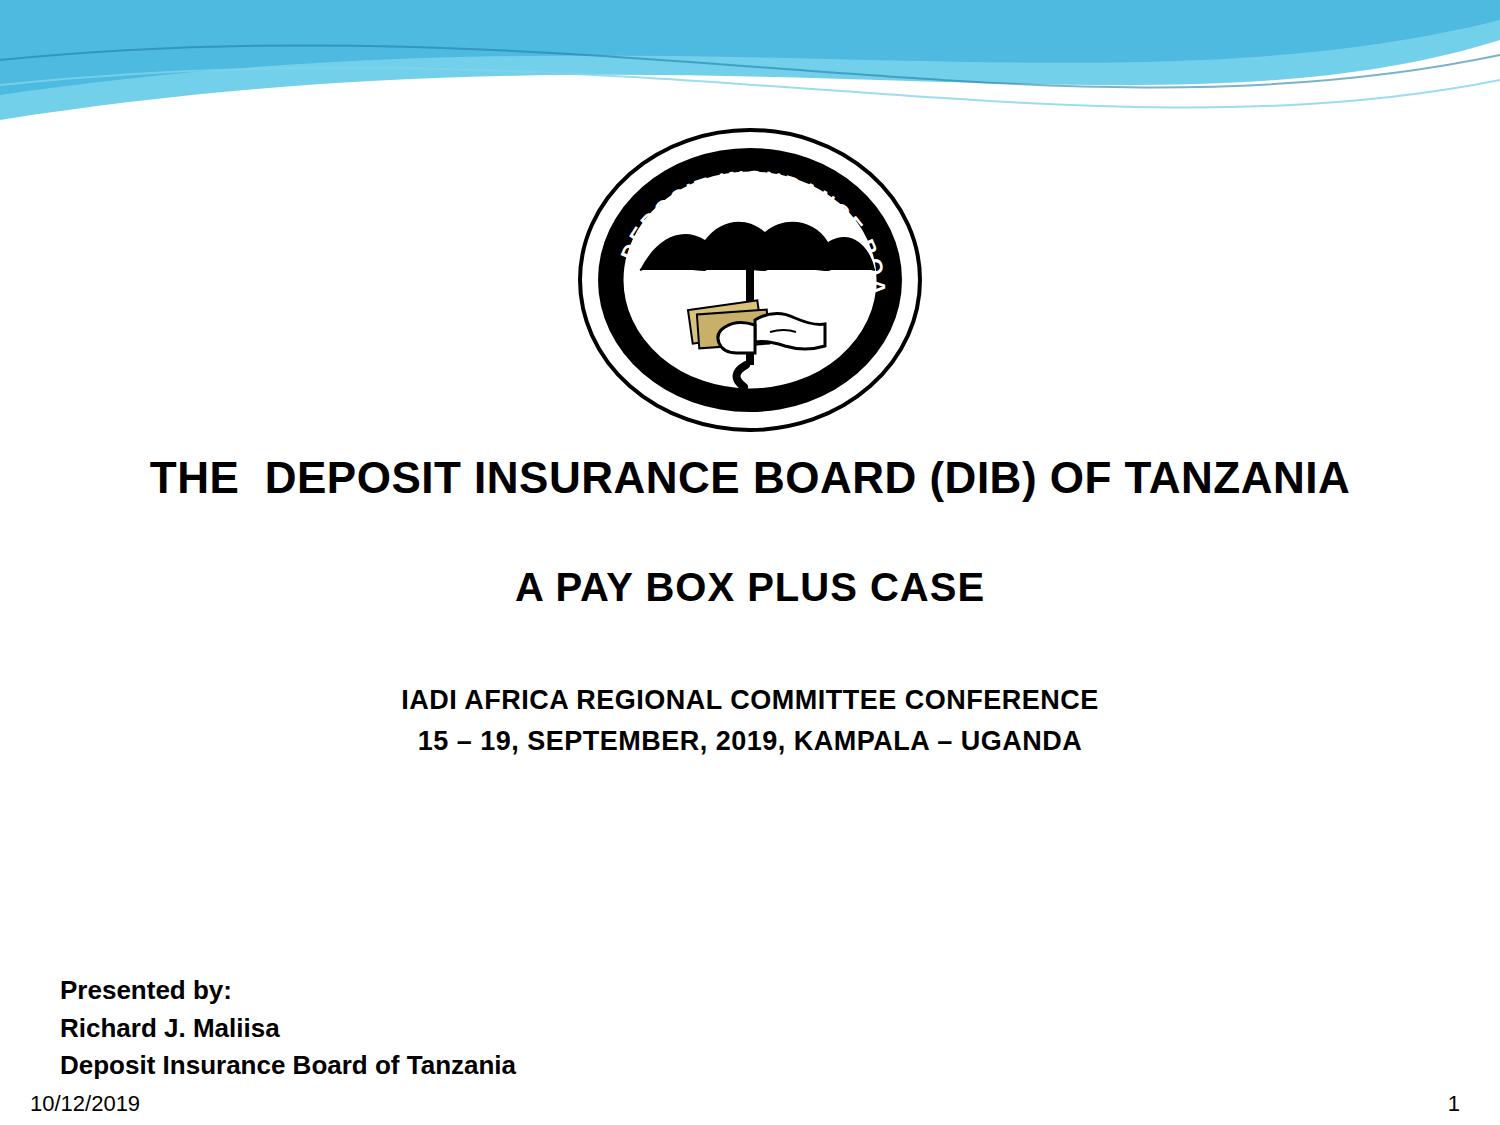DEPOSIT INSURANCE BOARD
THE DEPOSIT INSURANCE BOARD (DIB) OF TANZANIA
A PAY BOX PLUS CASE
IADI AFRICA REGIONAL COMMITTEE CONFERENCE
15 – 19, SEPTEMBER, 2019, KAMPALA – UGANDA
Presented by:
Richard J. Maliisa
Deposit Insurance Board of Tanzania
10/12/2019
1